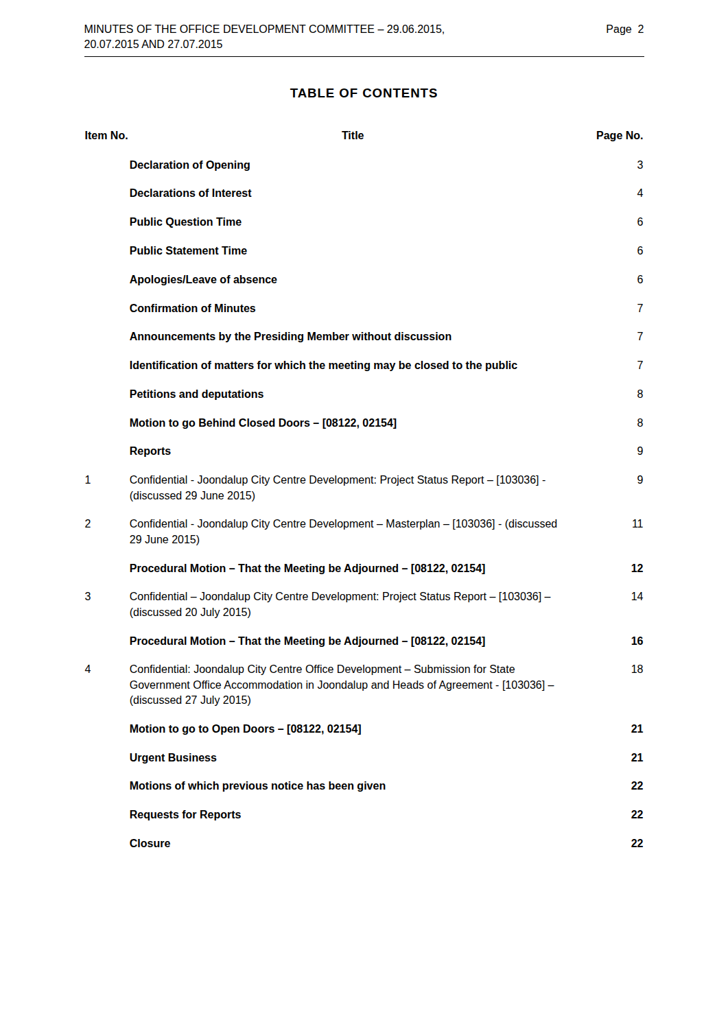MINUTES OF THE OFFICE DEVELOPMENT COMMITTEE – 29.06.2015,
20.07.2015 AND 27.07.2015
Page 2
TABLE OF CONTENTS
| Item No. | Title | Page No. |
| --- | --- | --- |
| | Declaration of Opening | 3 |
| | Declarations of Interest | 4 |
| | Public Question Time | 6 |
| | Public Statement Time | 6 |
| | Apologies/Leave of absence | 6 |
| | Confirmation of Minutes | 7 |
| | Announcements by the Presiding Member without discussion | 7 |
| | Identification of matters for which the meeting may be closed to the public | 7 |
| | Petitions and deputations | 8 |
| | Motion to go Behind Closed Doors – [08122, 02154] | 8 |
| | Reports | 9 |
| 1 | Confidential - Joondalup City Centre Development: Project Status Report – [103036] - (discussed 29 June 2015) | 9 |
| 2 | Confidential - Joondalup City Centre Development – Masterplan – [103036] - (discussed 29 June 2015) | 11 |
| | Procedural Motion – That the Meeting be Adjourned – [08122, 02154] | 12 |
| 3 | Confidential – Joondalup City Centre Development: Project Status Report – [103036] – (discussed 20 July 2015) | 14 |
| | Procedural Motion – That the Meeting be Adjourned – [08122, 02154] | 16 |
| 4 | Confidential: Joondalup City Centre Office Development – Submission for State Government Office Accommodation in Joondalup and Heads of Agreement - [103036] – (discussed 27 July 2015) | 18 |
| | Motion to go to Open Doors – [08122, 02154] | 21 |
| | Urgent Business | 21 |
| | Motions of which previous notice has been given | 22 |
| | Requests for Reports | 22 |
| | Closure | 22 |